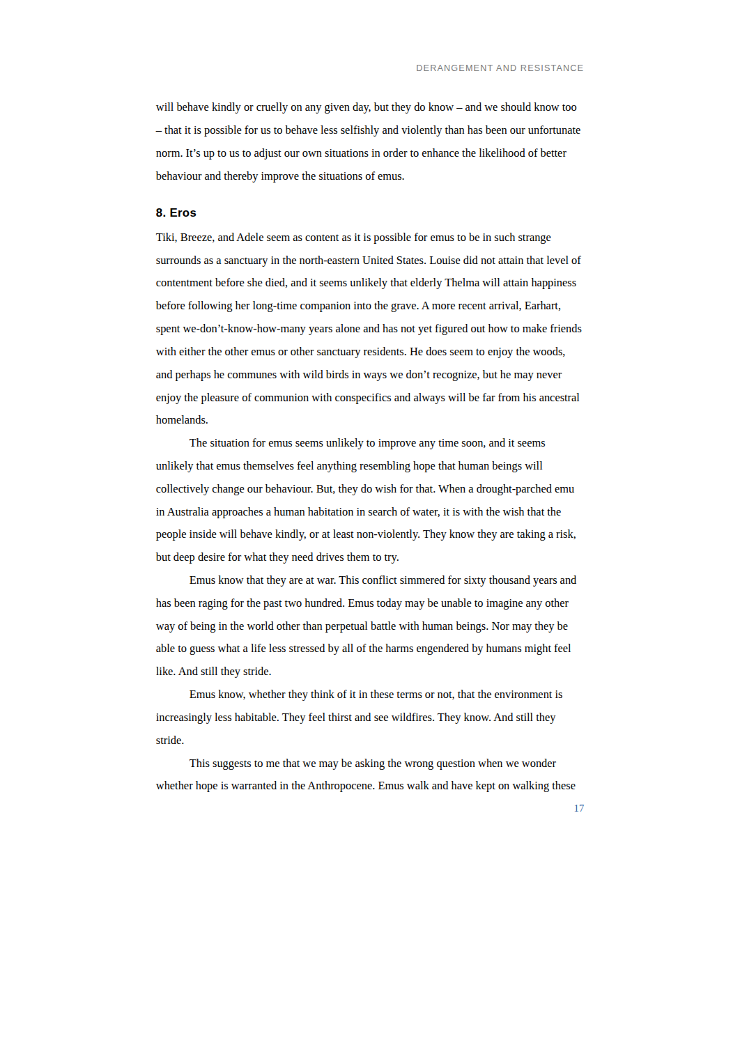Derangement and Resistance
will behave kindly or cruelly on any given day, but they do know – and we should know too – that it is possible for us to behave less selfishly and violently than has been our unfortunate norm. It’s up to us to adjust our own situations in order to enhance the likelihood of better behaviour and thereby improve the situations of emus.
8. Eros
Tiki, Breeze, and Adele seem as content as it is possible for emus to be in such strange surrounds as a sanctuary in the north-eastern United States. Louise did not attain that level of contentment before she died, and it seems unlikely that elderly Thelma will attain happiness before following her long-time companion into the grave. A more recent arrival, Earhart, spent we-don’t-know-how-many years alone and has not yet figured out how to make friends with either the other emus or other sanctuary residents. He does seem to enjoy the woods, and perhaps he communes with wild birds in ways we don’t recognize, but he may never enjoy the pleasure of communion with conspecifics and always will be far from his ancestral homelands.
The situation for emus seems unlikely to improve any time soon, and it seems unlikely that emus themselves feel anything resembling hope that human beings will collectively change our behaviour. But, they do wish for that. When a drought-parched emu in Australia approaches a human habitation in search of water, it is with the wish that the people inside will behave kindly, or at least non-violently. They know they are taking a risk, but deep desire for what they need drives them to try.
Emus know that they are at war. This conflict simmered for sixty thousand years and has been raging for the past two hundred. Emus today may be unable to imagine any other way of being in the world other than perpetual battle with human beings. Nor may they be able to guess what a life less stressed by all of the harms engendered by humans might feel like. And still they stride.
Emus know, whether they think of it in these terms or not, that the environment is increasingly less habitable. They feel thirst and see wildfires. They know. And still they stride.
This suggests to me that we may be asking the wrong question when we wonder whether hope is warranted in the Anthropocene. Emus walk and have kept on walking these
17